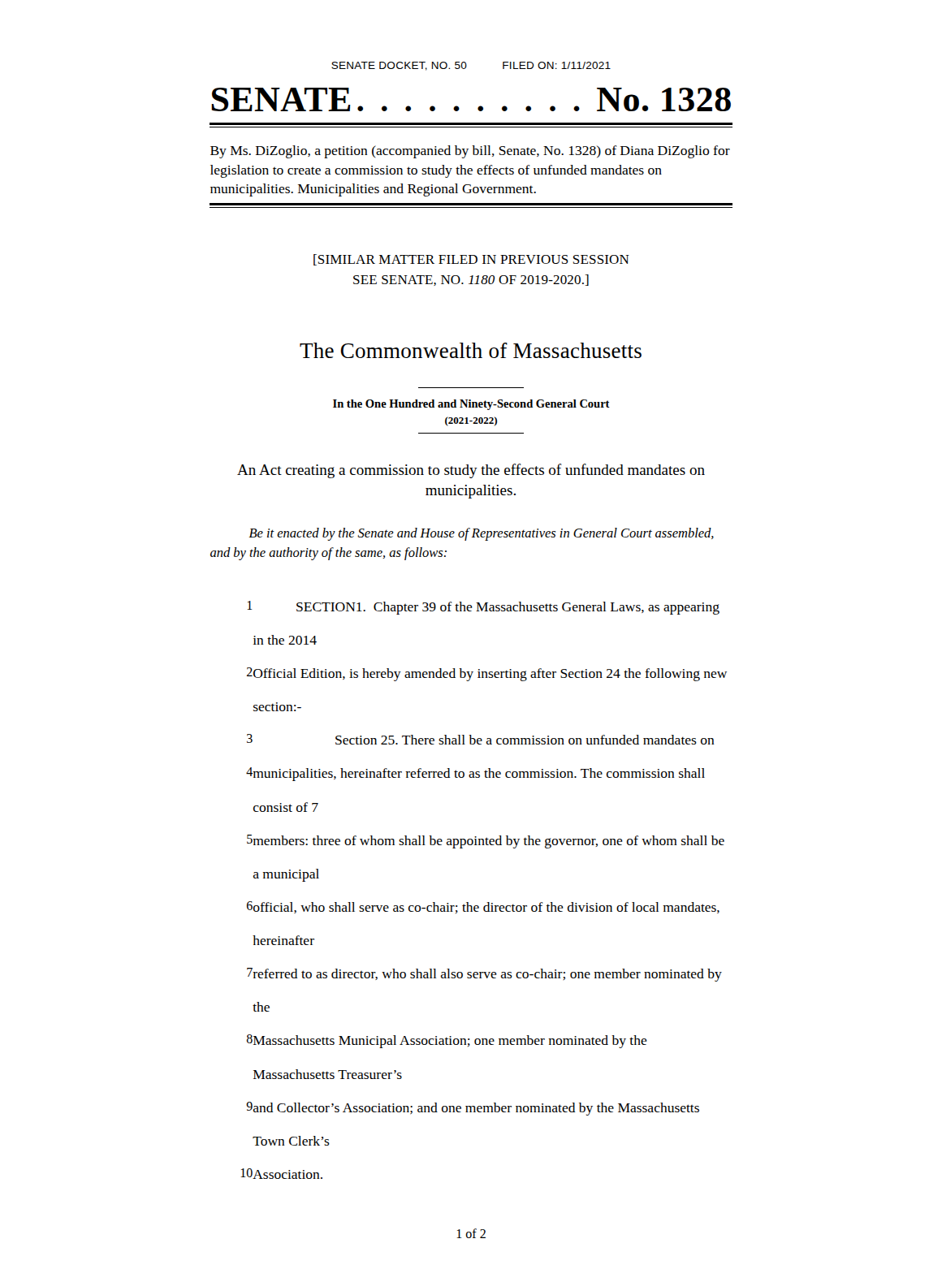SENATE DOCKET, NO. 50 FILED ON: 1/11/2021
SENATE . . . . . . . . . . . . . . . No. 1328
By Ms. DiZoglio, a petition (accompanied by bill, Senate, No. 1328) of Diana DiZoglio for legislation to create a commission to study the effects of unfunded mandates on municipalities. Municipalities and Regional Government.
[SIMILAR MATTER FILED IN PREVIOUS SESSION SEE SENATE, NO. 1180 OF 2019-2020.]
The Commonwealth of Massachusetts
In the One Hundred and Ninety-Second General Court (2021-2022)
An Act creating a commission to study the effects of unfunded mandates on municipalities.
Be it enacted by the Senate and House of Representatives in General Court assembled, and by the authority of the same, as follows:
| 1 | SECTION1. Chapter 39 of the Massachusetts General Laws, as appearing in the 2014 |
| 2 | Official Edition, is hereby amended by inserting after Section 24 the following new section:- |
| 3 | Section 25. There shall be a commission on unfunded mandates on |
| 4 | municipalities, hereinafter referred to as the commission. The commission shall consist of 7 |
| 5 | members: three of whom shall be appointed by the governor, one of whom shall be a municipal |
| 6 | official, who shall serve as co-chair; the director of the division of local mandates, hereinafter |
| 7 | referred to as director, who shall also serve as co-chair; one member nominated by the |
| 8 | Massachusetts Municipal Association; one member nominated by the Massachusetts Treasurer’s |
| 9 | and Collector’s Association; and one member nominated by the Massachusetts Town Clerk’s |
| 10 | Association. |
1 of 2